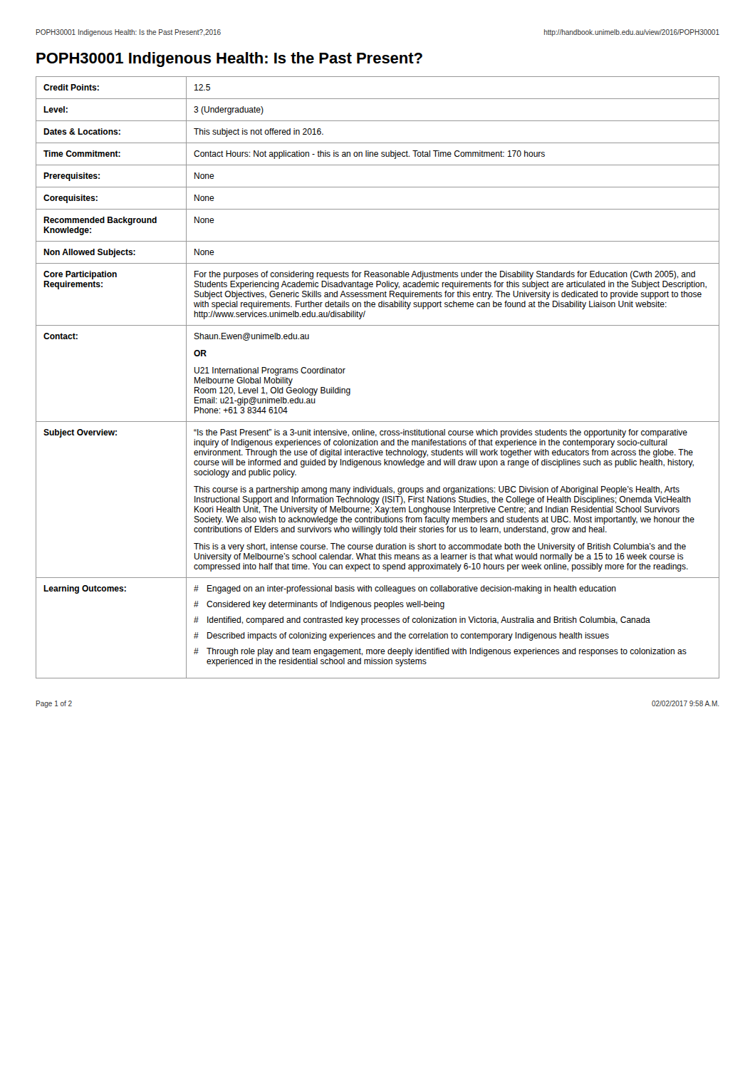POPH30001 Indigenous Health: Is the Past Present?,2016 http://handbook.unimelb.edu.au/view/2016/POPH30001
POPH30001 Indigenous Health: Is the Past Present?
| Credit Points: | 12.5 |
| Level: | 3 (Undergraduate) |
| Dates & Locations: | This subject is not offered in 2016. |
| Time Commitment: | Contact Hours: Not application - this is an on line subject. Total Time Commitment: 170 hours |
| Prerequisites: | None |
| Corequisites: | None |
| Recommended Background Knowledge: | None |
| Non Allowed Subjects: | None |
| Core Participation Requirements: | For the purposes of considering requests for Reasonable Adjustments under the Disability Standards for Education (Cwth 2005), and Students Experiencing Academic Disadvantage Policy, academic requirements for this subject are articulated in the Subject Description, Subject Objectives, Generic Skills and Assessment Requirements for this entry. The University is dedicated to provide support to those with special requirements. Further details on the disability support scheme can be found at the Disability Liaison Unit website: http://www.services.unimelb.edu.au/disability/ |
| Contact: | Shaun.Ewen@unimelb.edu.au OR U21 International Programs Coordinator Melbourne Global Mobility Room 120, Level 1, Old Geology Building Email: u21-gip@unimelb.edu.au Phone: +61 3 8344 6104 |
| Subject Overview: | “Is the Past Present” is a 3-unit intensive, online, cross-institutional course which provides students the opportunity for comparative inquiry of Indigenous experiences of colonization and the manifestations of that experience in the contemporary socio-cultural environment. Through the use of digital interactive technology, students will work together with educators from across the globe. The course will be informed and guided by Indigenous knowledge and will draw upon a range of disciplines such as public health, history, sociology and public policy. This course is a partnership among many individuals, groups and organizations: UBC Division of Aboriginal People’s Health, Arts Instructional Support and Information Technology (ISIT), First Nations Studies, the College of Health Disciplines; Onemda VicHealth Koori Health Unit, The University of Melbourne; Xay:tem Longhouse Interpretive Centre; and Indian Residential School Survivors Society. We also wish to acknowledge the contributions from faculty members and students at UBC. Most importantly, we honour the contributions of Elders and survivors who willingly told their stories for us to learn, understand, grow and heal. This is a very short, intense course. The course duration is short to accommodate both the University of British Columbia’s and the University of Melbourne’s school calendar. What this means as a learner is that what would normally be a 15 to 16 week course is compressed into half that time. You can expect to spend approximately 6-10 hours per week online, possibly more for the readings. |
| Learning Outcomes: | Engaged on an inter-professional basis with colleagues on collaborative decision-making in health education Considered key determinants of Indigenous peoples well-being Identified, compared and contrasted key processes of colonization in Victoria, Australia and British Columbia, Canada Described impacts of colonizing experiences and the correlation to contemporary Indigenous health issues Through role play and team engagement, more deeply identified with Indigenous experiences and responses to colonization as experienced in the residential school and mission systems |
Page 1 of 2 02/02/2017 9:58 A.M.